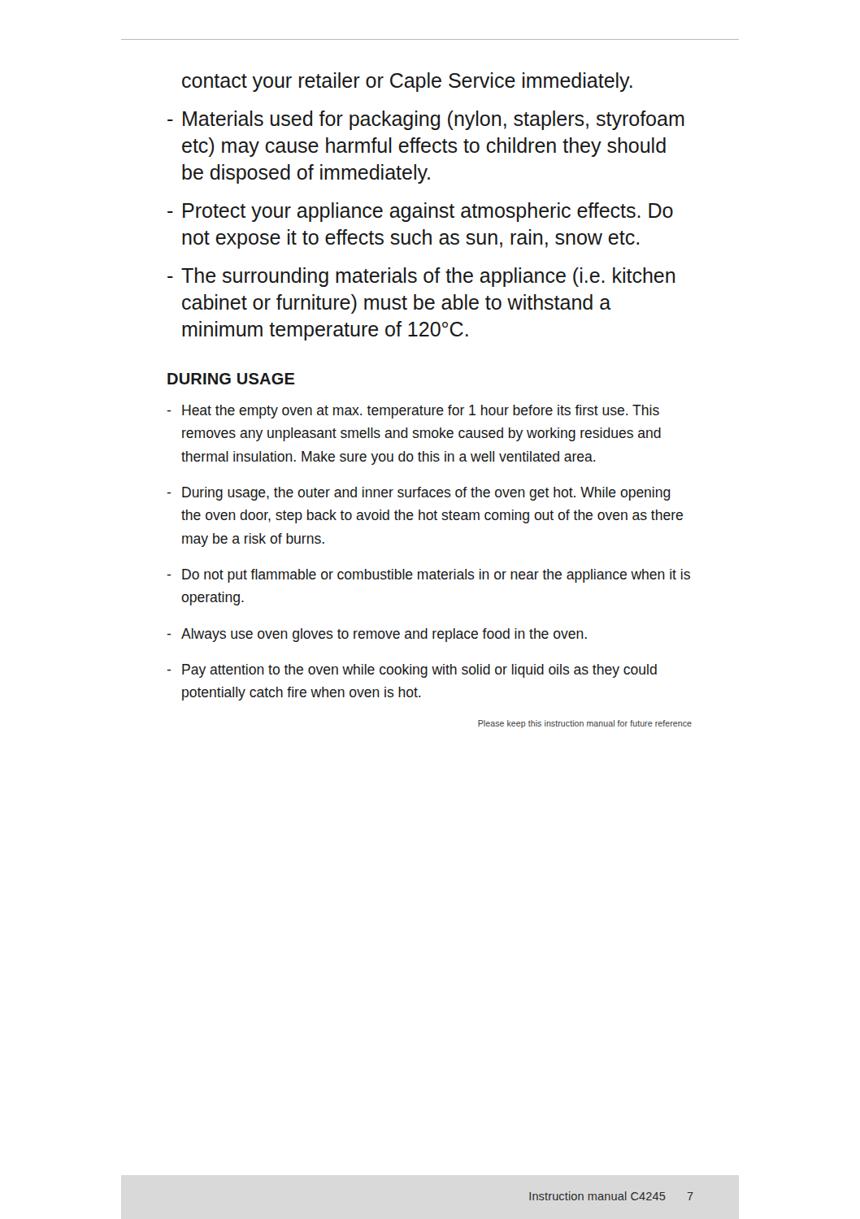contact your retailer or Caple Service immediately.
Materials used for packaging (nylon, staplers, styrofoam etc) may cause harmful effects to children they should be disposed of immediately.
Protect your appliance against atmospheric effects. Do not expose it to effects such as sun, rain, snow etc.
The surrounding materials of the appliance (i.e. kitchen cabinet or furniture) must be able to withstand a minimum temperature of 120°C.
DURING USAGE
Heat the empty oven at max. temperature for 1 hour before its first use. This removes any unpleasant smells and smoke caused by working residues and thermal insulation. Make sure you do this in a well ventilated area.
During usage, the outer and inner surfaces of the oven get hot. While opening the oven door, step back to avoid the hot steam coming out of the oven as there may be a risk of burns.
Do not put flammable or combustible materials in or near the appliance when it is operating.
Always use oven gloves to remove and replace food in the oven.
Pay attention to the oven while cooking with solid or liquid oils as they could potentially catch fire when oven is hot.
Please keep this instruction manual for future reference
Instruction manual C4245 7